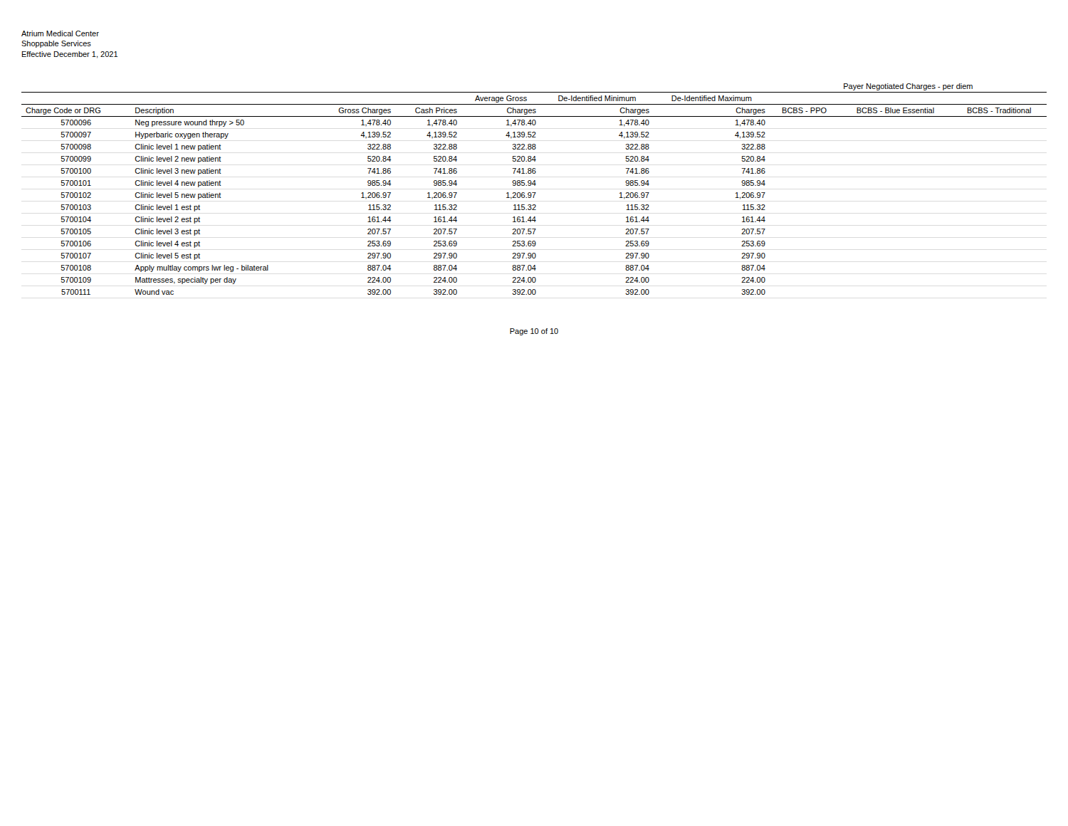Atrium Medical Center
Shoppable Services
Effective December 1, 2021
| | | Payer Negotiated Charges - per diem |
| --- | --- | --- |
| | | | | Average Gross | De-Identified Minimum | De-Identified Maximum | | | |
| Charge Code or DRG | Description | Gross Charges | Cash Prices | Charges | Charges | Charges | BCBS - PPO | BCBS - Blue Essential | BCBS - Traditional |
| 5700096 | Neg pressure wound thrpy > 50 | 1,478.40 | 1,478.40 | 1,478.40 | 1,478.40 | 1,478.40 | | | |
| 5700097 | Hyperbaric oxygen therapy | 4,139.52 | 4,139.52 | 4,139.52 | 4,139.52 | 4,139.52 | | | |
| 5700098 | Clinic level 1 new patient | 322.88 | 322.88 | 322.88 | 322.88 | 322.88 | | | |
| 5700099 | Clinic level 2 new patient | 520.84 | 520.84 | 520.84 | 520.84 | 520.84 | | | |
| 5700100 | Clinic level 3 new patient | 741.86 | 741.86 | 741.86 | 741.86 | 741.86 | | | |
| 5700101 | Clinic level 4 new patient | 985.94 | 985.94 | 985.94 | 985.94 | 985.94 | | | |
| 5700102 | Clinic level 5 new patient | 1,206.97 | 1,206.97 | 1,206.97 | 1,206.97 | 1,206.97 | | | |
| 5700103 | Clinic level 1 est pt | 115.32 | 115.32 | 115.32 | 115.32 | 115.32 | | | |
| 5700104 | Clinic level 2 est pt | 161.44 | 161.44 | 161.44 | 161.44 | 161.44 | | | |
| 5700105 | Clinic level 3 est pt | 207.57 | 207.57 | 207.57 | 207.57 | 207.57 | | | |
| 5700106 | Clinic level 4 est pt | 253.69 | 253.69 | 253.69 | 253.69 | 253.69 | | | |
| 5700107 | Clinic level 5 est pt | 297.90 | 297.90 | 297.90 | 297.90 | 297.90 | | | |
| 5700108 | Apply multlay comprs lwr leg - bilateral | 887.04 | 887.04 | 887.04 | 887.04 | 887.04 | | | |
| 5700109 | Mattresses, specialty per day | 224.00 | 224.00 | 224.00 | 224.00 | 224.00 | | | |
| 5700111 | Wound vac | 392.00 | 392.00 | 392.00 | 392.00 | 392.00 | | | |
Page 10 of 10